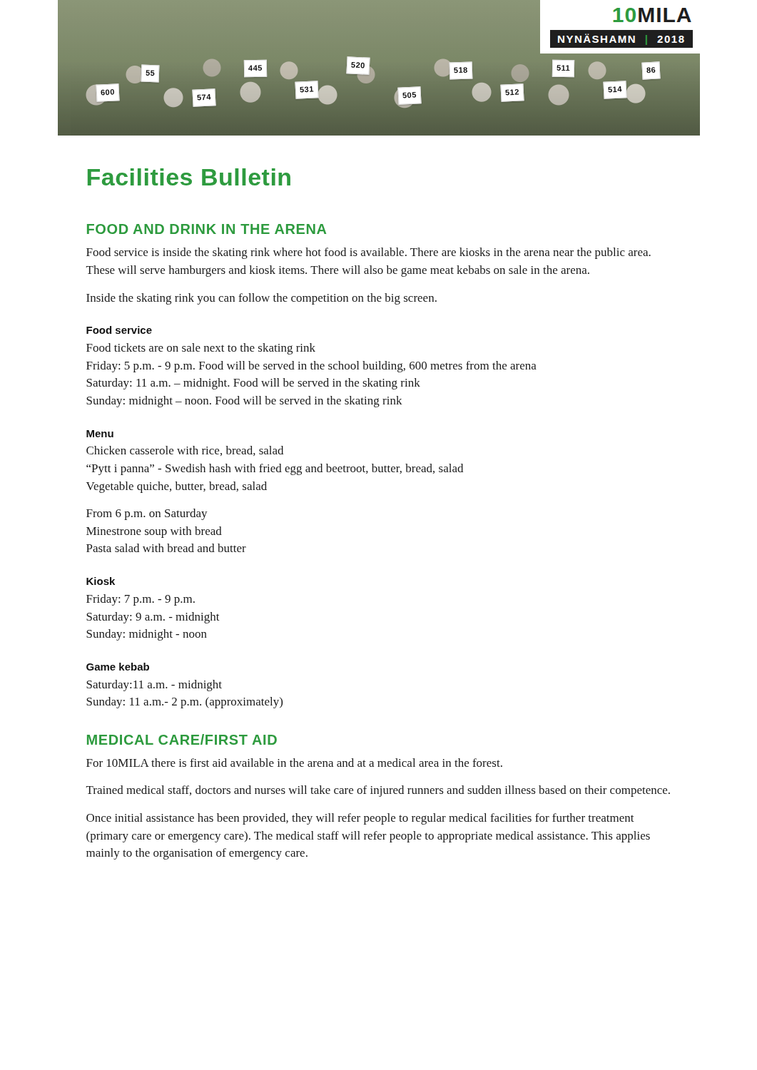600 55 574 445 531 520 505 518 512 511 514 86
10 MILA
NYNÄSHAMN | 2018
Facilities Bulletin
Food and drink in the arena
Food service is inside the skating rink where hot food is available. There are kiosks in the arena near the public area. These will serve hamburgers and kiosk items. There will also be game meat kebabs on sale in the arena.
Inside the skating rink you can follow the competition on the big screen.
Food service
Food tickets are on sale next to the skating rink
Friday: 5 p.m. - 9 p.m. Food will be served in the school building, 600 metres from the arena
Saturday: 11 a.m. – midnight. Food will be served in the skating rink
Sunday: midnight – noon. Food will be served in the skating rink
Menu
Chicken casserole with rice, bread, salad
“Pytt i panna” - Swedish hash with fried egg and beetroot, butter, bread, salad
Vegetable quiche, butter, bread, salad
From 6 p.m. on Saturday
Minestrone soup with bread
Pasta salad with bread and butter
Kiosk
Friday: 7 p.m. - 9 p.m.
Saturday: 9 a.m. - midnight
Sunday: midnight - noon
Game kebab
Saturday:11 a.m. - midnight
Sunday: 11 a.m.- 2 p.m. (approximately)
Medical care/first aid
For 10MILA there is first aid available in the arena and at a medical area in the forest.
Trained medical staff, doctors and nurses will take care of injured runners and sudden illness based on their competence.
Once initial assistance has been provided, they will refer people to regular medical facilities for further treatment (primary care or emergency care). The medical staff will refer people to appropriate medical assistance. This applies mainly to the organisation of emergency care.